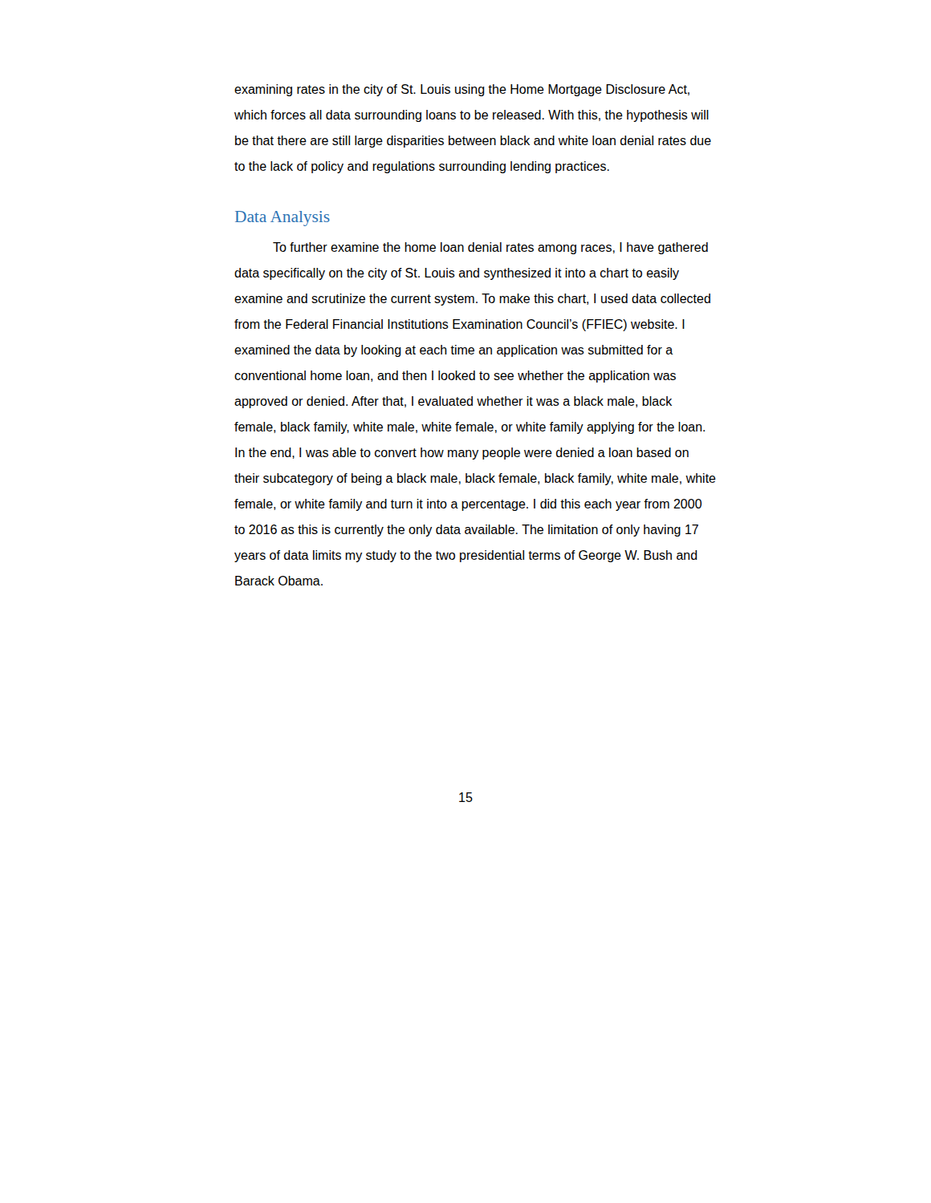examining rates in the city of St. Louis using the Home Mortgage Disclosure Act, which forces all data surrounding loans to be released. With this, the hypothesis will be that there are still large disparities between black and white loan denial rates due to the lack of policy and regulations surrounding lending practices.
Data Analysis
To further examine the home loan denial rates among races, I have gathered data specifically on the city of St. Louis and synthesized it into a chart to easily examine and scrutinize the current system. To make this chart, I used data collected from the Federal Financial Institutions Examination Council’s (FFIEC) website. I examined the data by looking at each time an application was submitted for a conventional home loan, and then I looked to see whether the application was approved or denied. After that, I evaluated whether it was a black male, black female, black family, white male, white female, or white family applying for the loan. In the end, I was able to convert how many people were denied a loan based on their subcategory of being a black male, black female, black family, white male, white female, or white family and turn it into a percentage. I did this each year from 2000 to 2016 as this is currently the only data available. The limitation of only having 17 years of data limits my study to the two presidential terms of George W. Bush and Barack Obama.
15